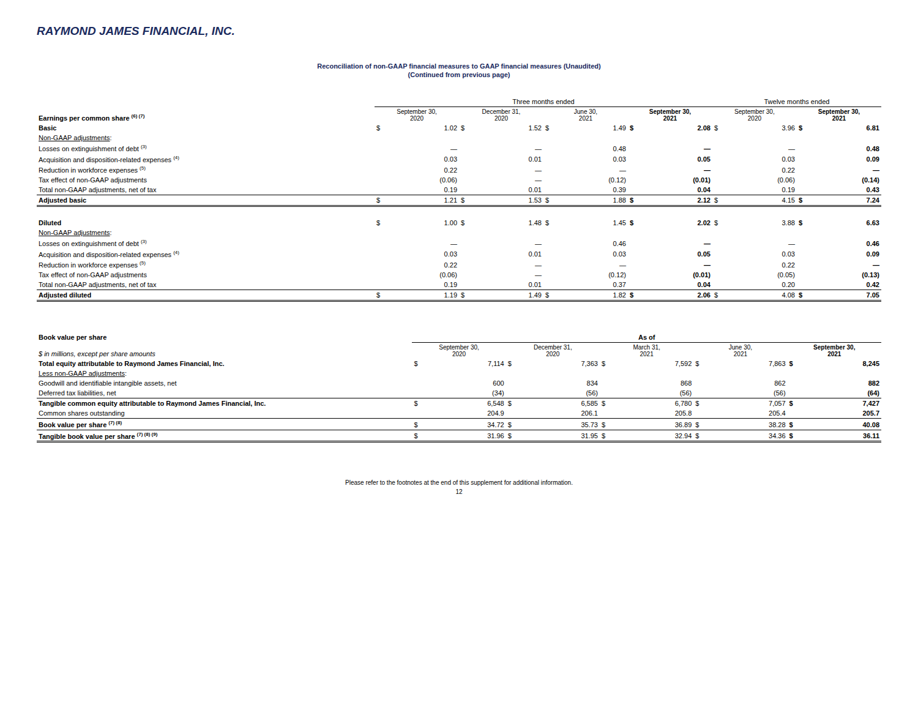RAYMOND JAMES FINANCIAL, INC.
Reconciliation of non-GAAP financial measures to GAAP financial measures (Unaudited)
(Continued from previous page)
| | Three months ended | Twelve months ended |
| --- | --- | --- |
| Earnings per common share (6) (7) | September 30, 2020 | December 31, 2020 | June 30, 2021 | September 30, 2021 | September 30, 2020 | September 30, 2021 |
| Basic | $ | 1.02 | $ | 1.52 | $ | 1.49 | $ | 2.08 | $ | 3.96 | $ | 6.81 |
| Non-GAAP adjustments : | |
| Losses on extinguishment of debt (3) | | — | | — | | 0.48 | | — | | — | | 0.48 |
| Acquisition and disposition-related expenses (4) | | 0.03 | | 0.01 | | 0.03 | | 0.05 | | 0.03 | | 0.09 |
| Reduction in workforce expenses (5) | | 0.22 | | — | | — | | — | | 0.22 | | — |
| Tax effect of non-GAAP adjustments | | (0.06) | | — | | (0.12) | | (0.01) | | (0.06) | | (0.14) |
| Total non-GAAP adjustments, net of tax | | 0.19 | | 0.01 | | 0.39 | | 0.04 | | 0.19 | | 0.43 |
| Adjusted basic | $ | 1.21 | $ | 1.53 | $ | 1.88 | $ | 2.12 | $ | 4.15 | $ | 7.24 |
| Diluted | $ | 1.00 | $ | 1.48 | $ | 1.45 | $ | 2.02 | $ | 3.88 | $ | 6.63 |
| Non-GAAP adjustments : | |
| Losses on extinguishment of debt (3) | | — | | — | | 0.46 | | — | | — | | 0.46 |
| Acquisition and disposition-related expenses (4) | | 0.03 | | 0.01 | | 0.03 | | 0.05 | | 0.03 | | 0.09 |
| Reduction in workforce expenses (5) | | 0.22 | | — | | — | | — | | 0.22 | | — |
| Tax effect of non-GAAP adjustments | | (0.06) | | — | | (0.12) | | (0.01) | | (0.05) | | (0.13) |
| Total non-GAAP adjustments, net of tax | | 0.19 | | 0.01 | | 0.37 | | 0.04 | | 0.20 | | 0.42 |
| Adjusted diluted | $ | 1.19 | $ | 1.49 | $ | 1.82 | $ | 2.06 | $ | 4.08 | $ | 7.05 |
| Book value per share | As of |
| --- | --- |
| $ in millions, except per share amounts | September 30, 2020 | December 31, 2020 | March 31, 2021 | June 30, 2021 | September 30, 2021 |
| Total equity attributable to Raymond James Financial, Inc. | $ | 7,114 | $ | 7,363 | $ | 7,592 | $ | 7,863 | $ | 8,245 |
| Less non-GAAP adjustments : | |
| Goodwill and identifiable intangible assets, net | | 600 | | 834 | | 868 | | 862 | | 882 |
| Deferred tax liabilities, net | | (34) | | (56) | | (56) | | (56) | | (64) |
| Tangible common equity attributable to Raymond James Financial, Inc. | $ | 6,548 | $ | 6,585 | $ | 6,780 | $ | 7,057 | $ | 7,427 |
| Common shares outstanding | | 204.9 | | 206.1 | | 205.8 | | 205.4 | | 205.7 |
| Book value per share (7) (8) | $ | 34.72 | $ | 35.73 | $ | 36.89 | $ | 38.28 | $ | 40.08 |
| Tangible book value per share (7) (8) (9) | $ | 31.96 | $ | 31.95 | $ | 32.94 | $ | 34.36 | $ | 36.11 |
Please refer to the footnotes at the end of this supplement for additional information.
12